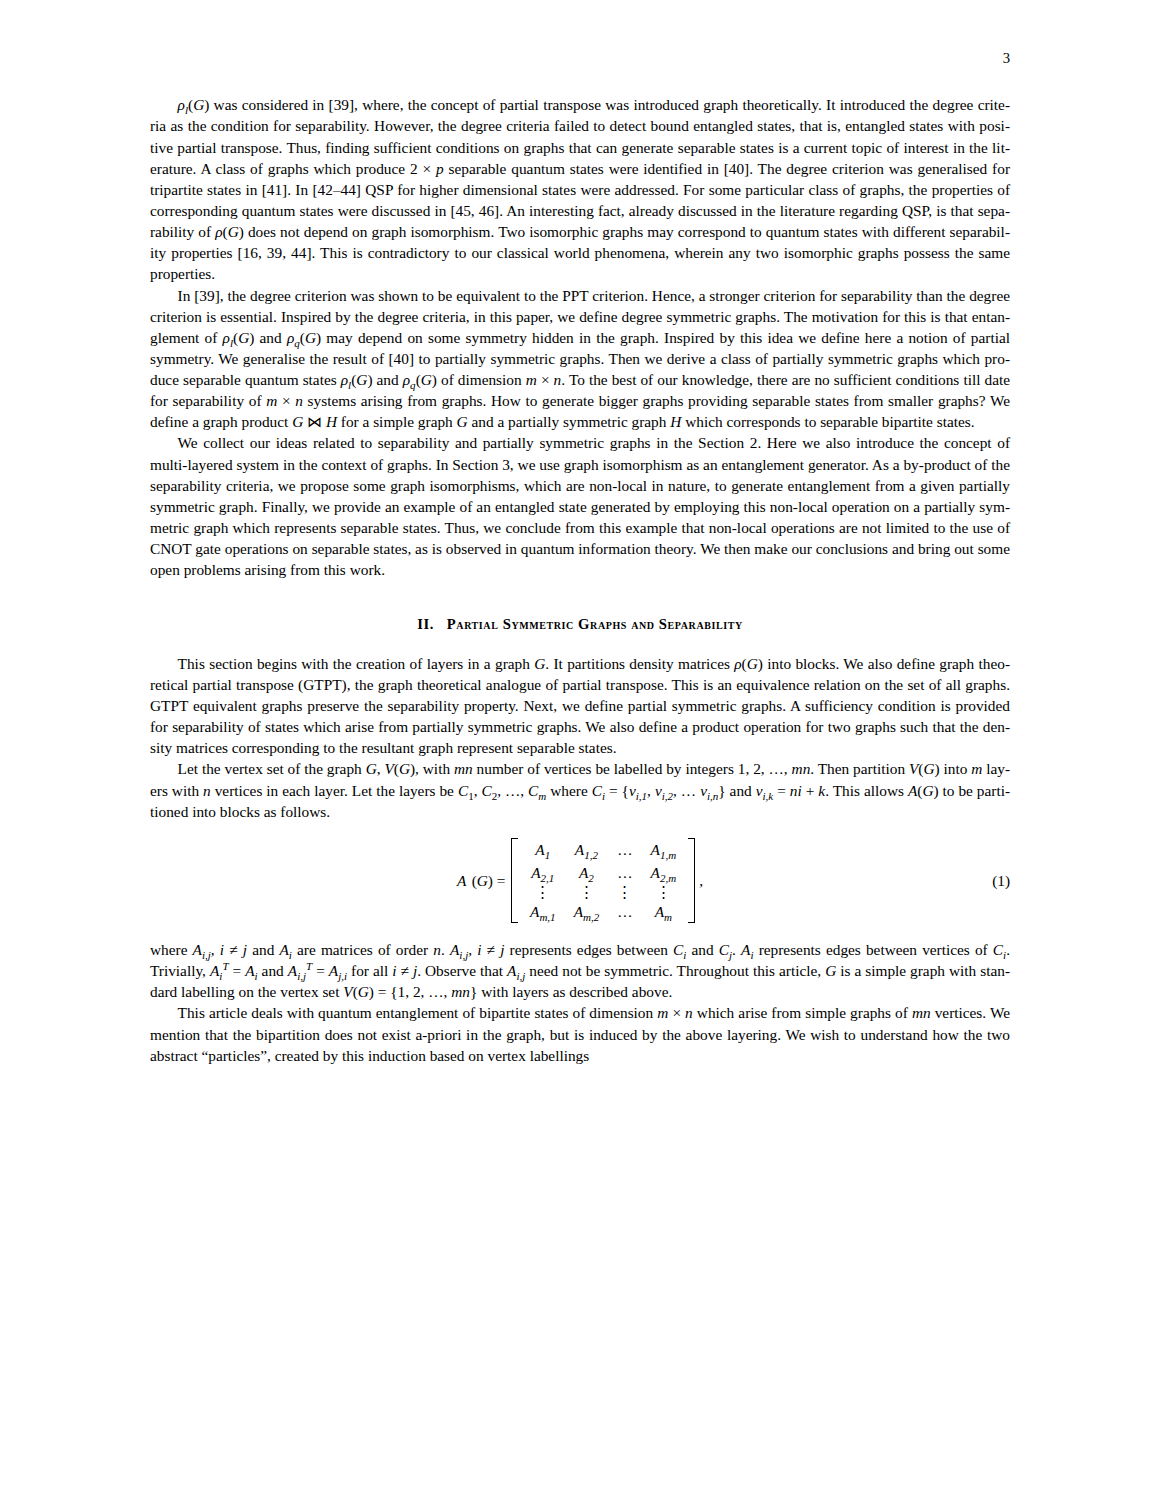3
ρl(G) was considered in [39], where, the concept of partial transpose was introduced graph theoretically. It introduced the degree criteria as the condition for separability. However, the degree criteria failed to detect bound entangled states, that is, entangled states with positive partial transpose. Thus, finding sufficient conditions on graphs that can generate separable states is a current topic of interest in the literature. A class of graphs which produce 2 × p separable quantum states were identified in [40]. The degree criterion was generalised for tripartite states in [41]. In [42–44] QSP for higher dimensional states were addressed. For some particular class of graphs, the properties of corresponding quantum states were discussed in [45, 46]. An interesting fact, already discussed in the literature regarding QSP, is that separability of ρ(G) does not depend on graph isomorphism. Two isomorphic graphs may correspond to quantum states with different separability properties [16, 39, 44]. This is contradictory to our classical world phenomena, wherein any two isomorphic graphs possess the same properties.
In [39], the degree criterion was shown to be equivalent to the PPT criterion. Hence, a stronger criterion for separability than the degree criterion is essential. Inspired by the degree criteria, in this paper, we define degree symmetric graphs. The motivation for this is that entanglement of ρl(G) and ρq(G) may depend on some symmetry hidden in the graph. Inspired by this idea we define here a notion of partial symmetry. We generalise the result of [40] to partially symmetric graphs. Then we derive a class of partially symmetric graphs which produce separable quantum states ρl(G) and ρq(G) of dimension m × n. To the best of our knowledge, there are no sufficient conditions till date for separability of m × n systems arising from graphs. How to generate bigger graphs providing separable states from smaller graphs? We define a graph product G ⋈ H for a simple graph G and a partially symmetric graph H which corresponds to separable bipartite states.
We collect our ideas related to separability and partially symmetric graphs in the Section 2. Here we also introduce the concept of multi-layered system in the context of graphs. In Section 3, we use graph isomorphism as an entanglement generator. As a by-product of the separability criteria, we propose some graph isomorphisms, which are non-local in nature, to generate entanglement from a given partially symmetric graph. Finally, we provide an example of an entangled state generated by employing this non-local operation on a partially symmetric graph which represents separable states. Thus, we conclude from this example that non-local operations are not limited to the use of CNOT gate operations on separable states, as is observed in quantum information theory. We then make our conclusions and bring out some open problems arising from this work.
II. Partial Symmetric Graphs and Separability
This section begins with the creation of layers in a graph G. It partitions density matrices ρ(G) into blocks. We also define graph theoretical partial transpose (GTPT), the graph theoretical analogue of partial transpose. This is an equivalence relation on the set of all graphs. GTPT equivalent graphs preserve the separability property. Next, we define partial symmetric graphs. A sufficiency condition is provided for separability of states which arise from partially symmetric graphs. We also define a product operation for two graphs such that the density matrices corresponding to the resultant graph represent separable states.
Let the vertex set of the graph G, V(G), with mn number of vertices be labelled by integers 1, 2, …, mn. Then partition V(G) into m layers with n vertices in each layer. Let the layers be C1, C2, …, Cm where Ci = {vi,1, vi,2, … vi,n} and vi,k = ni + k. This allows A(G) to be partitioned into blocks as follows.
A(G) =
| A 1 | A 1,2 | … | A 1,m |
| A 2,1 | A 2 | … | A 2,m |
| ⋮ | ⋮ | ⋮ | ⋮ |
| A m,1 | A m,2 | … | A m |
,
(1)
where Ai,j, i ≠ j and Ai are matrices of order n. Ai,j, i ≠ j represents edges between Ci and Cj. Ai represents edges between vertices of Ci. Trivially, AiT = Ai and Ai,jT = Aj,i for all i ≠ j. Observe that Ai,j need not be symmetric. Throughout this article, G is a simple graph with standard labelling on the vertex set V(G) = {1, 2, …, mn} with layers as described above.
This article deals with quantum entanglement of bipartite states of dimension m × n which arise from simple graphs of mn vertices. We mention that the bipartition does not exist a-priori in the graph, but is induced by the above layering. We wish to understand how the two abstract “particles”, created by this induction based on vertex labellings